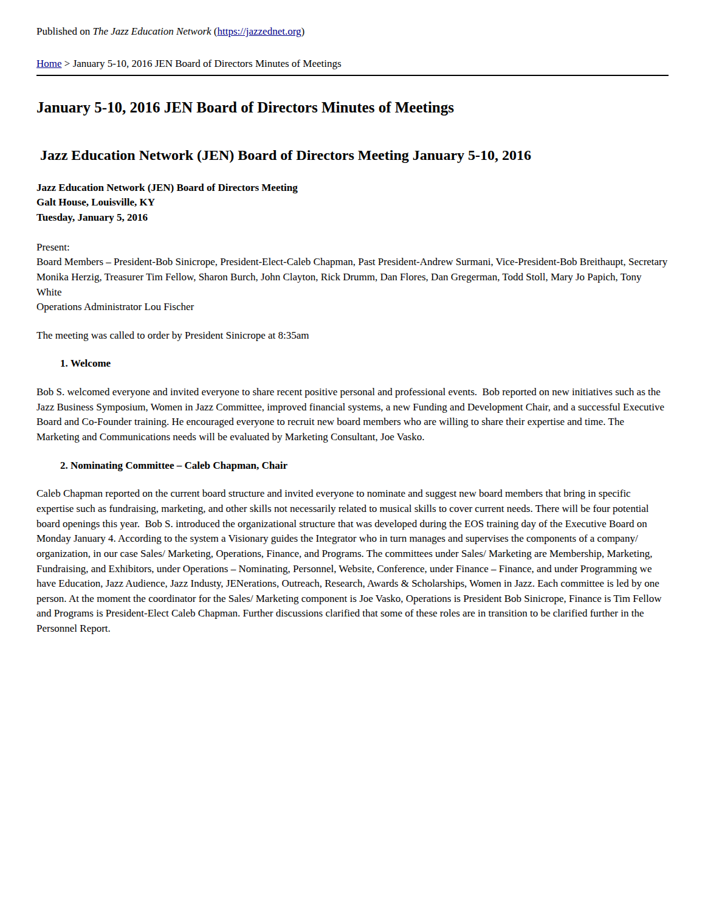Published on The Jazz Education Network (https://jazzednet.org)
Home > January 5-10, 2016 JEN Board of Directors Minutes of Meetings
January 5-10, 2016 JEN Board of Directors Minutes of Meetings
Jazz Education Network (JEN) Board of Directors Meeting January 5-10, 2016
Jazz Education Network (JEN) Board of Directors Meeting
Galt House, Louisville, KY
Tuesday, January 5, 2016
Present:
Board Members – President-Bob Sinicrope, President-Elect-Caleb Chapman, Past President-Andrew Surmani, Vice-President-Bob Breithaupt, Secretary Monika Herzig, Treasurer Tim Fellow, Sharon Burch, John Clayton, Rick Drumm, Dan Flores, Dan Gregerman, Todd Stoll, Mary Jo Papich, Tony White
Operations Administrator Lou Fischer
The meeting was called to order by President Sinicrope at 8:35am
Welcome
Bob S. welcomed everyone and invited everyone to share recent positive personal and professional events. Bob reported on new initiatives such as the Jazz Business Symposium, Women in Jazz Committee, improved financial systems, a new Funding and Development Chair, and a successful Executive Board and Co-Founder training. He encouraged everyone to recruit new board members who are willing to share their expertise and time. The Marketing and Communications needs will be evaluated by Marketing Consultant, Joe Vasko.
Nominating Committee – Caleb Chapman, Chair
Caleb Chapman reported on the current board structure and invited everyone to nominate and suggest new board members that bring in specific expertise such as fundraising, marketing, and other skills not necessarily related to musical skills to cover current needs. There will be four potential board openings this year. Bob S. introduced the organizational structure that was developed during the EOS training day of the Executive Board on Monday January 4. According to the system a Visionary guides the Integrator who in turn manages and supervises the components of a company/ organization, in our case Sales/ Marketing, Operations, Finance, and Programs. The committees under Sales/ Marketing are Membership, Marketing, Fundraising, and Exhibitors, under Operations – Nominating, Personnel, Website, Conference, under Finance – Finance, and under Programming we have Education, Jazz Audience, Jazz Industy, JENerations, Outreach, Research, Awards & Scholarships, Women in Jazz. Each committee is led by one person. At the moment the coordinator for the Sales/ Marketing component is Joe Vasko, Operations is President Bob Sinicrope, Finance is Tim Fellow and Programs is President-Elect Caleb Chapman. Further discussions clarified that some of these roles are in transition to be clarified further in the Personnel Report.